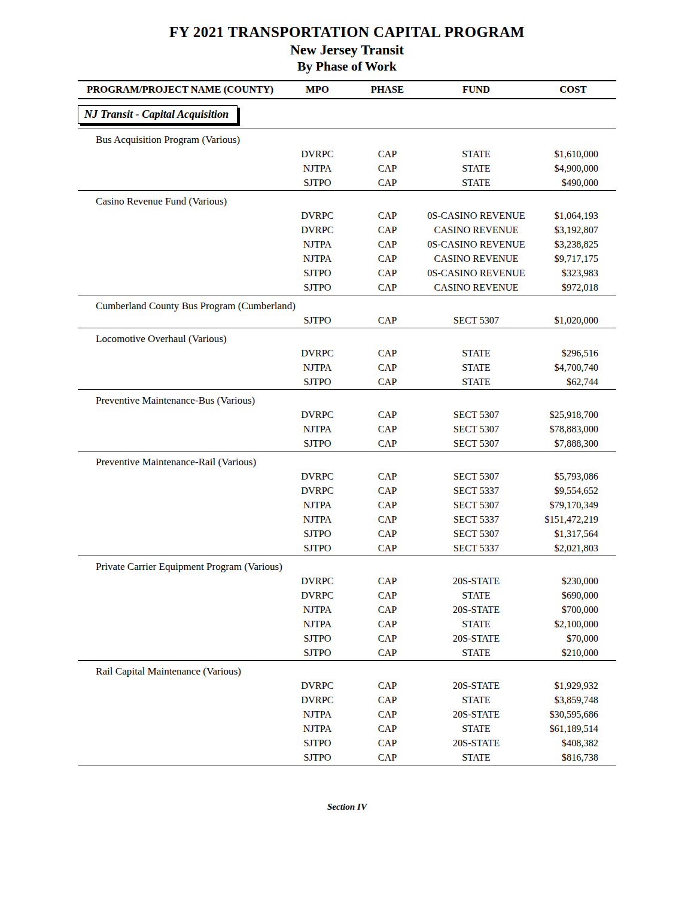FY 2021 TRANSPORTATION CAPITAL PROGRAM
New Jersey Transit
By Phase of Work
| PROGRAM/PROJECT NAME (COUNTY) | MPO | PHASE | FUND | COST |
| --- | --- | --- | --- | --- |
| NJ Transit - Capital Acquisition |
| Bus Acquisition Program (Various) |
| | DVRPC | CAP | STATE | $1,610,000 |
| | NJTPA | CAP | STATE | $4,900,000 |
| | SJTPO | CAP | STATE | $490,000 |
| Casino Revenue Fund (Various) |
| | DVRPC | CAP | 0S-CASINO REVENUE | $1,064,193 |
| | DVRPC | CAP | CASINO REVENUE | $3,192,807 |
| | NJTPA | CAP | 0S-CASINO REVENUE | $3,238,825 |
| | NJTPA | CAP | CASINO REVENUE | $9,717,175 |
| | SJTPO | CAP | 0S-CASINO REVENUE | $323,983 |
| | SJTPO | CAP | CASINO REVENUE | $972,018 |
| Cumberland County Bus Program (Cumberland) |
| | SJTPO | CAP | SECT 5307 | $1,020,000 |
| Locomotive Overhaul (Various) |
| | DVRPC | CAP | STATE | $296,516 |
| | NJTPA | CAP | STATE | $4,700,740 |
| | SJTPO | CAP | STATE | $62,744 |
| Preventive Maintenance-Bus (Various) |
| | DVRPC | CAP | SECT 5307 | $25,918,700 |
| | NJTPA | CAP | SECT 5307 | $78,883,000 |
| | SJTPO | CAP | SECT 5307 | $7,888,300 |
| Preventive Maintenance-Rail (Various) |
| | DVRPC | CAP | SECT 5307 | $5,793,086 |
| | DVRPC | CAP | SECT 5337 | $9,554,652 |
| | NJTPA | CAP | SECT 5307 | $79,170,349 |
| | NJTPA | CAP | SECT 5337 | $151,472,219 |
| | SJTPO | CAP | SECT 5307 | $1,317,564 |
| | SJTPO | CAP | SECT 5337 | $2,021,803 |
| Private Carrier Equipment Program (Various) |
| | DVRPC | CAP | 20S-STATE | $230,000 |
| | DVRPC | CAP | STATE | $690,000 |
| | NJTPA | CAP | 20S-STATE | $700,000 |
| | NJTPA | CAP | STATE | $2,100,000 |
| | SJTPO | CAP | 20S-STATE | $70,000 |
| | SJTPO | CAP | STATE | $210,000 |
| Rail Capital Maintenance (Various) |
| | DVRPC | CAP | 20S-STATE | $1,929,932 |
| | DVRPC | CAP | STATE | $3,859,748 |
| | NJTPA | CAP | 20S-STATE | $30,595,686 |
| | NJTPA | CAP | STATE | $61,189,514 |
| | SJTPO | CAP | 20S-STATE | $408,382 |
| | SJTPO | CAP | STATE | $816,738 |
Section IV